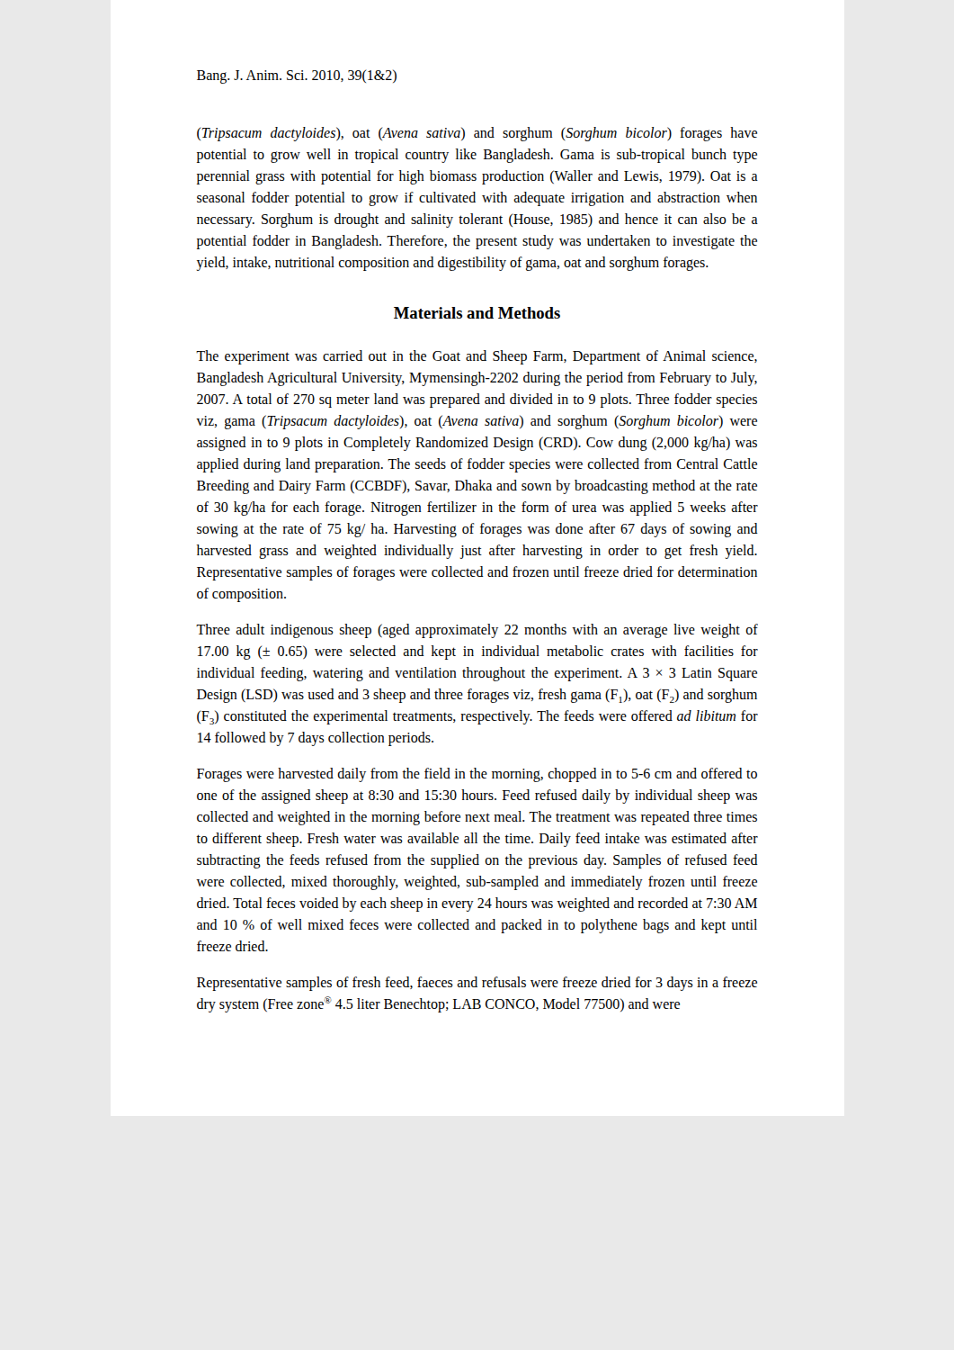Bang. J. Anim. Sci. 2010, 39(1&2)
(Tripsacum dactyloides), oat (Avena sativa) and sorghum (Sorghum bicolor) forages have potential to grow well in tropical country like Bangladesh. Gama is sub-tropical bunch type perennial grass with potential for high biomass production (Waller and Lewis, 1979). Oat is a seasonal fodder potential to grow if cultivated with adequate irrigation and abstraction when necessary. Sorghum is drought and salinity tolerant (House, 1985) and hence it can also be a potential fodder in Bangladesh. Therefore, the present study was undertaken to investigate the yield, intake, nutritional composition and digestibility of gama, oat and sorghum forages.
Materials and Methods
The experiment was carried out in the Goat and Sheep Farm, Department of Animal science, Bangladesh Agricultural University, Mymensingh-2202 during the period from February to July, 2007. A total of 270 sq meter land was prepared and divided in to 9 plots. Three fodder species viz, gama (Tripsacum dactyloides), oat (Avena sativa) and sorghum (Sorghum bicolor) were assigned in to 9 plots in Completely Randomized Design (CRD). Cow dung (2,000 kg/ha) was applied during land preparation. The seeds of fodder species were collected from Central Cattle Breeding and Dairy Farm (CCBDF), Savar, Dhaka and sown by broadcasting method at the rate of 30 kg/ha for each forage. Nitrogen fertilizer in the form of urea was applied 5 weeks after sowing at the rate of 75 kg/ ha. Harvesting of forages was done after 67 days of sowing and harvested grass and weighted individually just after harvesting in order to get fresh yield. Representative samples of forages were collected and frozen until freeze dried for determination of composition.
Three adult indigenous sheep (aged approximately 22 months with an average live weight of 17.00 kg (± 0.65) were selected and kept in individual metabolic crates with facilities for individual feeding, watering and ventilation throughout the experiment. A 3 × 3 Latin Square Design (LSD) was used and 3 sheep and three forages viz, fresh gama (F1), oat (F2) and sorghum (F3) constituted the experimental treatments, respectively. The feeds were offered ad libitum for 14 followed by 7 days collection periods.
Forages were harvested daily from the field in the morning, chopped in to 5-6 cm and offered to one of the assigned sheep at 8:30 and 15:30 hours. Feed refused daily by individual sheep was collected and weighted in the morning before next meal. The treatment was repeated three times to different sheep. Fresh water was available all the time. Daily feed intake was estimated after subtracting the feeds refused from the supplied on the previous day. Samples of refused feed were collected, mixed thoroughly, weighted, sub-sampled and immediately frozen until freeze dried. Total feces voided by each sheep in every 24 hours was weighted and recorded at 7:30 AM and 10 % of well mixed feces were collected and packed in to polythene bags and kept until freeze dried.
Representative samples of fresh feed, faeces and refusals were freeze dried for 3 days in a freeze dry system (Free zone® 4.5 liter Benechtop; LAB CONCO, Model 77500) and were